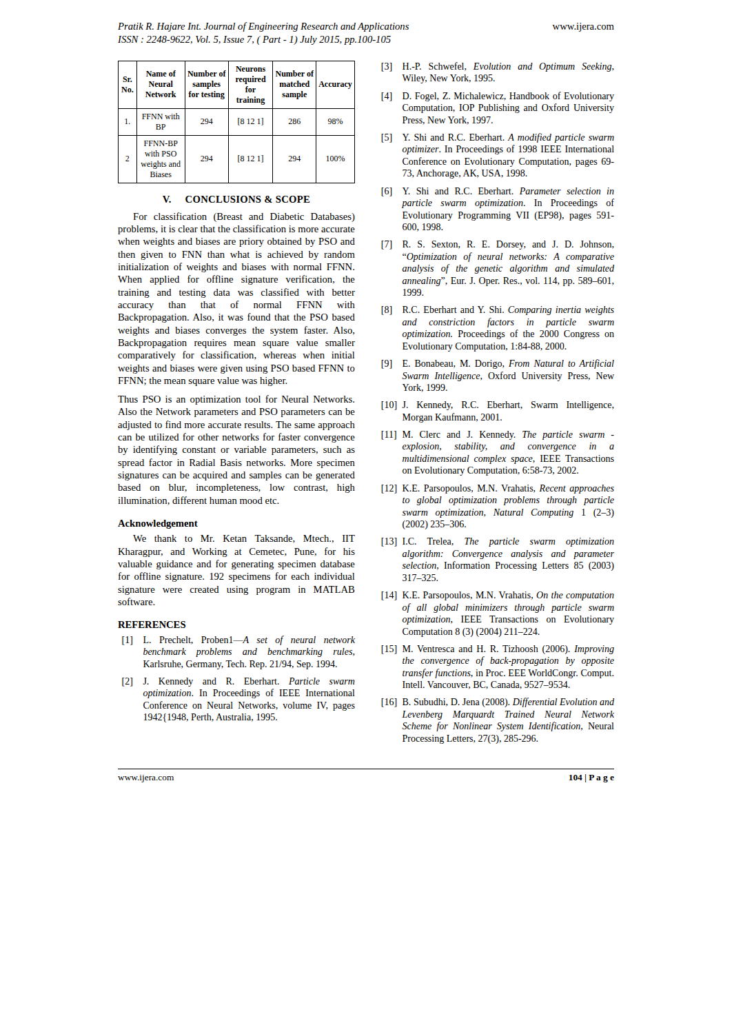Pratik R. Hajare Int. Journal of Engineering Research and Applications www.ijera.com ISSN : 2248-9622, Vol. 5, Issue 7, ( Part - 1) July 2015, pp.100-105
| Sr. No. | Name of Neural Network | Number of samples for testing | Neurons required for training | Number of matched sample | Accuracy |
| --- | --- | --- | --- | --- | --- |
| 1. | FFNN with BP | 294 | [8 12 1] | 286 | 98% |
| 2 | FFNN-BP with PSO weights and Biases | 294 | [8 12 1] | 294 | 100% |
V. CONCLUSIONS & SCOPE
For classification (Breast and Diabetic Databases) problems, it is clear that the classification is more accurate when weights and biases are priory obtained by PSO and then given to FNN than what is achieved by random initialization of weights and biases with normal FFNN. When applied for offline signature verification, the training and testing data was classified with better accuracy than that of normal FFNN with Backpropagation. Also, it was found that the PSO based weights and biases converges the system faster. Also, Backpropagation requires mean square value smaller comparatively for classification, whereas when initial weights and biases were given using PSO based FFNN to FFNN; the mean square value was higher.
Thus PSO is an optimization tool for Neural Networks. Also the Network parameters and PSO parameters can be adjusted to find more accurate results. The same approach can be utilized for other networks for faster convergence by identifying constant or variable parameters, such as spread factor in Radial Basis networks. More specimen signatures can be acquired and samples can be generated based on blur, incompleteness, low contrast, high illumination, different human mood etc.
Acknowledgement
We thank to Mr. Ketan Taksande, Mtech., IIT Kharagpur, and Working at Cemetec, Pune, for his valuable guidance and for generating specimen database for offline signature. 192 specimens for each individual signature were created using program in MATLAB software.
REFERENCES
L. Prechelt, Proben1—A set of neural network benchmark problems and benchmarking rules, Karlsruhe, Germany, Tech. Rep. 21/94, Sep. 1994.
J. Kennedy and R. Eberhart. Particle swarm optimization. In Proceedings of IEEE International Conference on Neural Networks, volume IV, pages 1942{1948, Perth, Australia, 1995.
H.-P. Schwefel, Evolution and Optimum Seeking, Wiley, New York, 1995.
D. Fogel, Z. Michalewicz, Handbook of Evolutionary Computation, IOP Publishing and Oxford University Press, New York, 1997.
Y. Shi and R.C. Eberhart. A modified particle swarm optimizer. In Proceedings of 1998 IEEE International Conference on Evolutionary Computation, pages 69-73, Anchorage, AK, USA, 1998.
Y. Shi and R.C. Eberhart. Parameter selection in particle swarm optimization. In Proceedings of Evolutionary Programming VII (EP98), pages 591-600, 1998.
R. S. Sexton, R. E. Dorsey, and J. D. Johnson, “Optimization of neural networks: A comparative analysis of the genetic algorithm and simulated annealing”, Eur. J. Oper. Res., vol. 114, pp. 589–601, 1999.
R.C. Eberhart and Y. Shi. Comparing inertia weights and constriction factors in particle swarm optimization. Proceedings of the 2000 Congress on Evolutionary Computation, 1:84-88, 2000.
E. Bonabeau, M. Dorigo, From Natural to Artificial Swarm Intelligence, Oxford University Press, New York, 1999.
J. Kennedy, R.C. Eberhart, Swarm Intelligence, Morgan Kaufmann, 2001.
M. Clerc and J. Kennedy. The particle swarm - explosion, stability, and convergence in a multidimensional complex space, IEEE Transactions on Evolutionary Computation, 6:58-73, 2002.
K.E. Parsopoulos, M.N. Vrahatis, Recent approaches to global optimization problems through particle swarm optimization, Natural Computing 1 (2–3) (2002) 235–306.
I.C. Trelea, The particle swarm optimization algorithm: Convergence analysis and parameter selection, Information Processing Letters 85 (2003) 317–325.
K.E. Parsopoulos, M.N. Vrahatis, On the computation of all global minimizers through particle swarm optimization, IEEE Transactions on Evolutionary Computation 8 (3) (2004) 211–224.
M. Ventresca and H. R. Tizhoosh (2006). Improving the convergence of back-propagation by opposite transfer functions, in Proc. EEE WorldCongr. Comput. Intell. Vancouver, BC, Canada, 9527–9534.
B. Subudhi, D. Jena (2008). Differential Evolution and Levenberg Marquardt Trained Neural Network Scheme for Nonlinear System Identification, Neural Processing Letters, 27(3), 285-296.
www.ijera.com 104 | P a g e